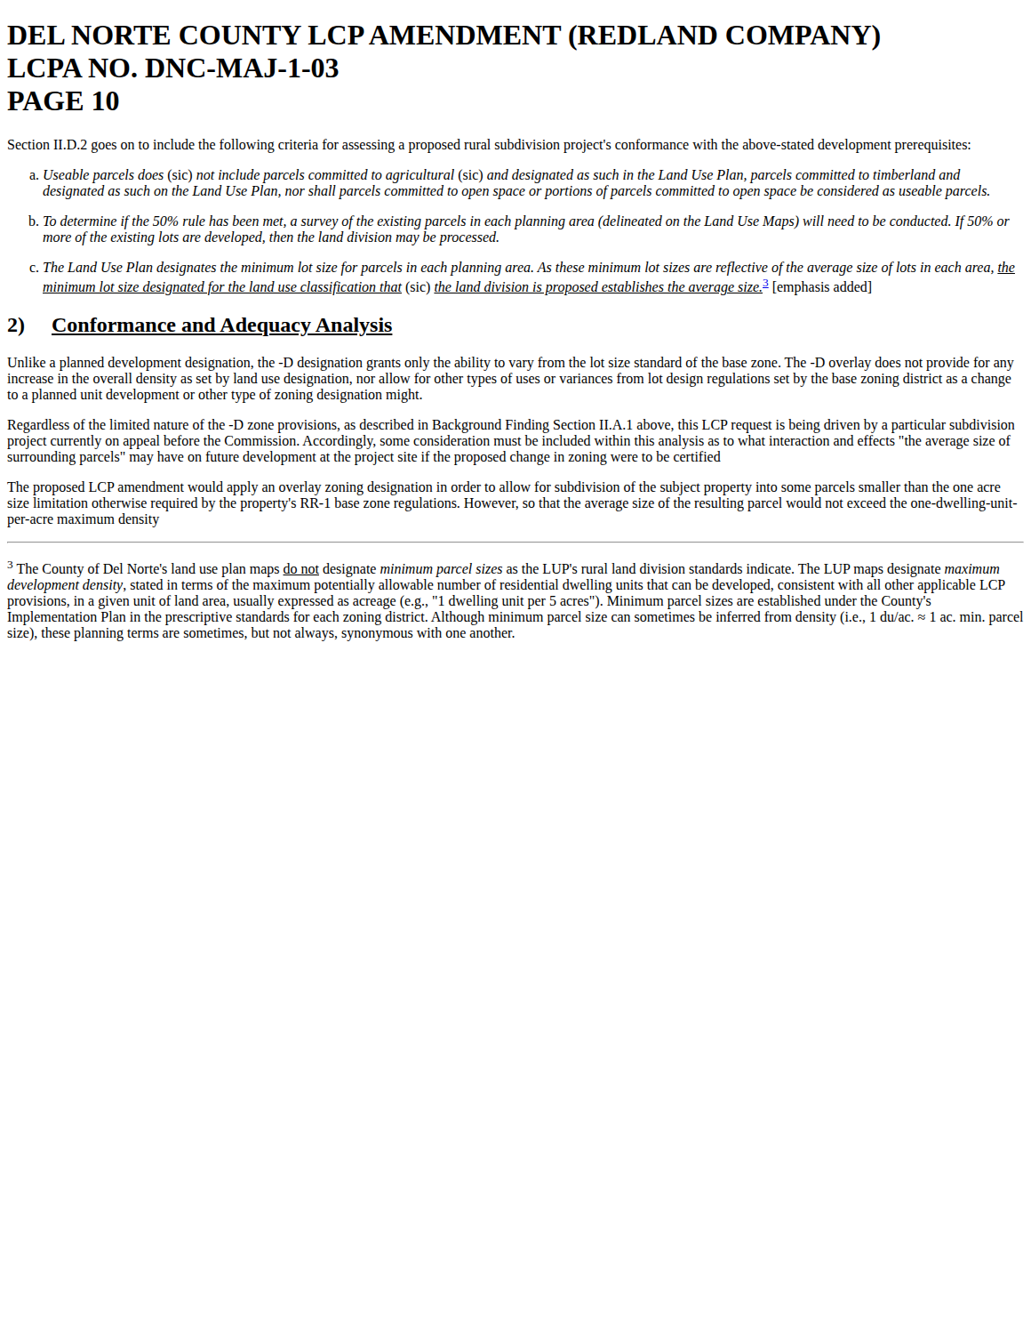DEL NORTE COUNTY LCP AMENDMENT (REDLAND COMPANY)
LCPA NO. DNC-MAJ-1-03
PAGE 10
Section II.D.2 goes on to include the following criteria for assessing a proposed rural subdivision project's conformance with the above-stated development prerequisites:
Useable parcels does (sic) not include parcels committed to agricultural (sic) and designated as such in the Land Use Plan, parcels committed to timberland and designated as such on the Land Use Plan, nor shall parcels committed to open space or portions of parcels committed to open space be considered as useable parcels.
To determine if the 50% rule has been met, a survey of the existing parcels in each planning area (delineated on the Land Use Maps) will need to be conducted. If 50% or more of the existing lots are developed, then the land division may be processed.
The Land Use Plan designates the minimum lot size for parcels in each planning area. As these minimum lot sizes are reflective of the average size of lots in each area, the minimum lot size designated for the land use classification that (sic) the land division is proposed establishes the average size.3 [emphasis added]
2) Conformance and Adequacy Analysis
Unlike a planned development designation, the -D designation grants only the ability to vary from the lot size standard of the base zone. The -D overlay does not provide for any increase in the overall density as set by land use designation, nor allow for other types of uses or variances from lot design regulations set by the base zoning district as a change to a planned unit development or other type of zoning designation might.
Regardless of the limited nature of the -D zone provisions, as described in Background Finding Section II.A.1 above, this LCP request is being driven by a particular subdivision project currently on appeal before the Commission. Accordingly, some consideration must be included within this analysis as to what interaction and effects "the average size of surrounding parcels" may have on future development at the project site if the proposed change in zoning were to be certified
The proposed LCP amendment would apply an overlay zoning designation in order to allow for subdivision of the subject property into some parcels smaller than the one acre size limitation otherwise required by the property's RR-1 base zone regulations. However, so that the average size of the resulting parcel would not exceed the one-dwelling-unit-per-acre maximum density
3 The County of Del Norte's land use plan maps do not designate minimum parcel sizes as the LUP's rural land division standards indicate. The LUP maps designate maximum development density, stated in terms of the maximum potentially allowable number of residential dwelling units that can be developed, consistent with all other applicable LCP provisions, in a given unit of land area, usually expressed as acreage (e.g., "1 dwelling unit per 5 acres"). Minimum parcel sizes are established under the County's Implementation Plan in the prescriptive standards for each zoning district. Although minimum parcel size can sometimes be inferred from density (i.e., 1 du/ac. ≈ 1 ac. min. parcel size), these planning terms are sometimes, but not always, synonymous with one another.